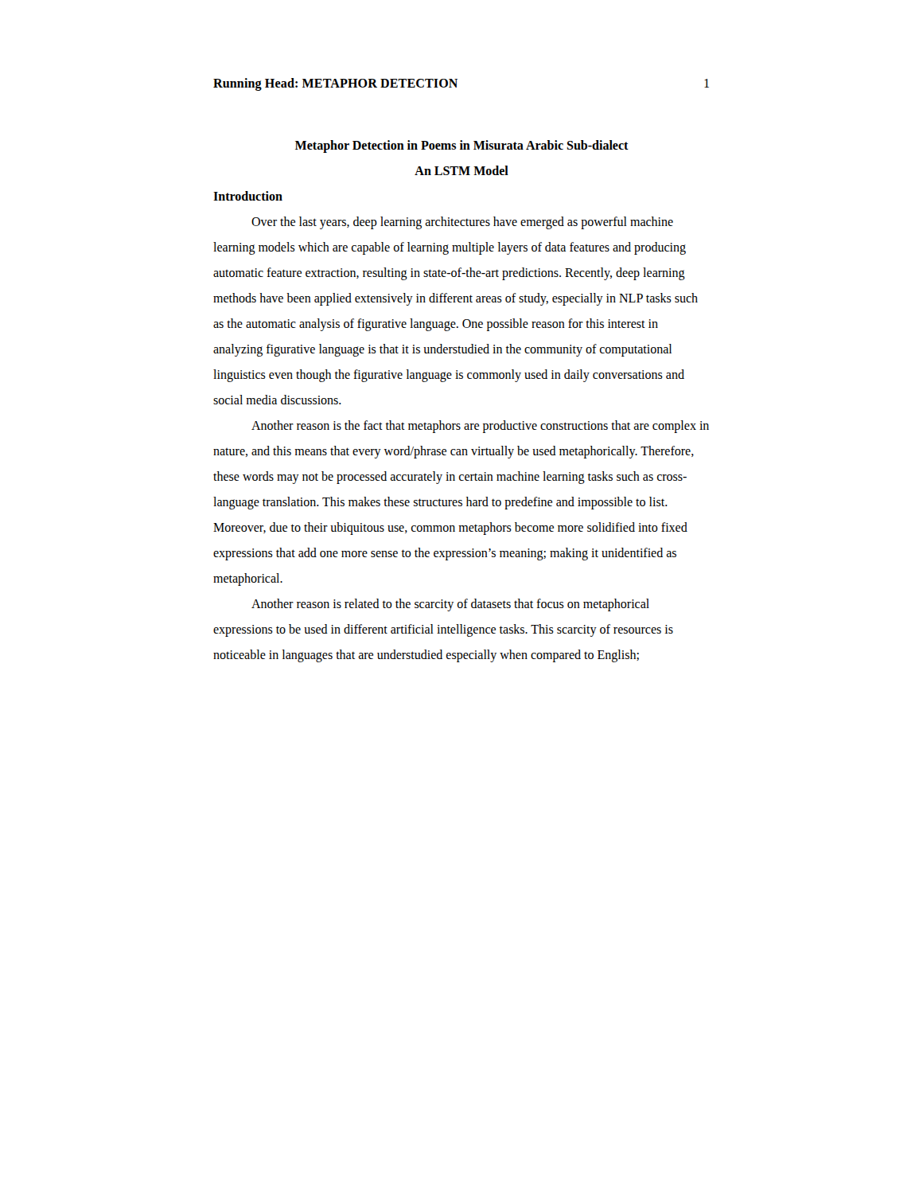Running Head: METAPHOR DETECTION 1
Metaphor Detection in Poems in Misurata Arabic Sub-dialect
An LSTM Model
Introduction
Over the last years, deep learning architectures have emerged as powerful machine learning models which are capable of learning multiple layers of data features and producing automatic feature extraction, resulting in state-of-the-art predictions. Recently, deep learning methods have been applied extensively in different areas of study, especially in NLP tasks such as the automatic analysis of figurative language. One possible reason for this interest in analyzing figurative language is that it is understudied in the community of computational linguistics even though the figurative language is commonly used in daily conversations and social media discussions.
Another reason is the fact that metaphors are productive constructions that are complex in nature, and this means that every word/phrase can virtually be used metaphorically. Therefore, these words may not be processed accurately in certain machine learning tasks such as cross-language translation. This makes these structures hard to predefine and impossible to list. Moreover, due to their ubiquitous use, common metaphors become more solidified into fixed expressions that add one more sense to the expression’s meaning; making it unidentified as metaphorical.
Another reason is related to the scarcity of datasets that focus on metaphorical expressions to be used in different artificial intelligence tasks. This scarcity of resources is noticeable in languages that are understudied especially when compared to English;